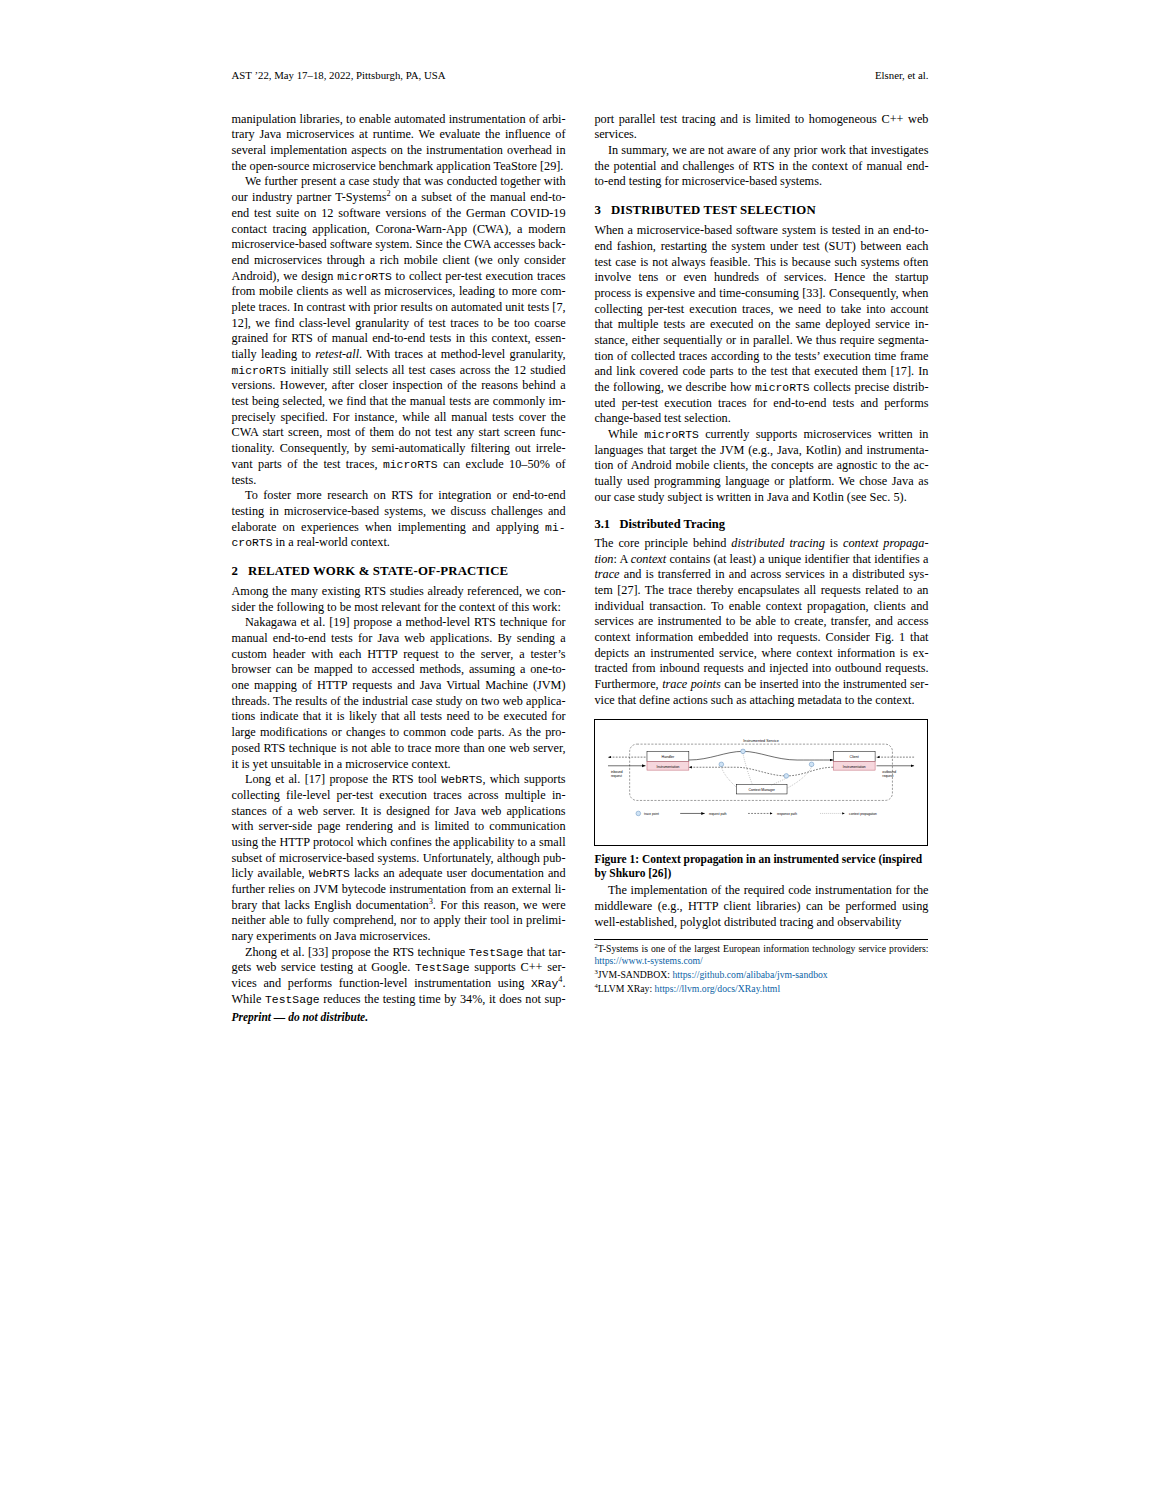AST ’22, May 17–18, 2022, Pittsburgh, PA, USA
Elsner, et al.
manipulation libraries, to enable automated instrumentation of arbitrary Java microservices at runtime. We evaluate the influence of several implementation aspects on the instrumentation overhead in the open-source microservice benchmark application TeaStore [29].
We further present a case study that was conducted together with our industry partner T-Systems2 on a subset of the manual end-to-end test suite on 12 software versions of the German COVID-19 contact tracing application, Corona-Warn-App (CWA), a modern microservice-based software system. Since the CWA accesses backend microservices through a rich mobile client (we only consider Android), we design microRTS to collect per-test execution traces from mobile clients as well as microservices, leading to more complete traces. In contrast with prior results on automated unit tests [7, 12], we find class-level granularity of test traces to be too coarse grained for RTS of manual end-to-end tests in this context, essentially leading to retest-all. With traces at method-level granularity, microRTS initially still selects all test cases across the 12 studied versions. However, after closer inspection of the reasons behind a test being selected, we find that the manual tests are commonly imprecisely specified. For instance, while all manual tests cover the CWA start screen, most of them do not test any start screen functionality. Consequently, by semi-automatically filtering out irrelevant parts of the test traces, microRTS can exclude 10–50% of tests.
To foster more research on RTS for integration or end-to-end testing in microservice-based systems, we discuss challenges and elaborate on experiences when implementing and applying microRTS in a real-world context.
2 RELATED WORK & STATE-OF-PRACTICE
Among the many existing RTS studies already referenced, we consider the following to be most relevant for the context of this work:
Nakagawa et al. [19] propose a method-level RTS technique for manual end-to-end tests for Java web applications. By sending a custom header with each HTTP request to the server, a tester’s browser can be mapped to accessed methods, assuming a one-to-one mapping of HTTP requests and Java Virtual Machine (JVM) threads. The results of the industrial case study on two web applications indicate that it is likely that all tests need to be executed for large modifications or changes to common code parts. As the proposed RTS technique is not able to trace more than one web server, it is yet unsuitable in a microservice context.
Long et al. [17] propose the RTS tool WebRTS, which supports collecting file-level per-test execution traces across multiple instances of a web server. It is designed for Java web applications with server-side page rendering and is limited to communication using the HTTP protocol which confines the applicability to a small subset of microservice-based systems. Unfortunately, although publicly available, WebRTS lacks an adequate user documentation and further relies on JVM bytecode instrumentation from an external library that lacks English documentation3. For this reason, we were neither able to fully comprehend, nor to apply their tool in preliminary experiments on Java microservices.
Zhong et al. [33] propose the RTS technique TestSage that targets web service testing at Google. TestSage supports C++ services and performs function-level instrumentation using XRay4. While TestSage reduces the testing time by 34%, it does not support parallel test tracing and is limited to homogeneous C++ web services.
In summary, we are not aware of any prior work that investigates the potential and challenges of RTS in the context of manual end-to-end testing for microservice-based systems.
3 DISTRIBUTED TEST SELECTION
When a microservice-based software system is tested in an end-to-end fashion, restarting the system under test (SUT) between each test case is not always feasible. This is because such systems often involve tens or even hundreds of services. Hence the startup process is expensive and time-consuming [33]. Consequently, when collecting per-test execution traces, we need to take into account that multiple tests are executed on the same deployed service instance, either sequentially or in parallel. We thus require segmentation of collected traces according to the tests’ execution time frame and link covered code parts to the test that executed them [17]. In the following, we describe how microRTS collects precise distributed per-test execution traces for end-to-end tests and performs change-based test selection.
While microRTS currently supports microservices written in languages that target the JVM (e.g., Java, Kotlin) and instrumentation of Android mobile clients, the concepts are agnostic to the actually used programming language or platform. We chose Java as our case study subject is written in Java and Kotlin (see Sec. 5).
3.1 Distributed Tracing
The core principle behind distributed tracing is context propagation: A context contains (at least) a unique identifier that identifies a trace and is transferred in and across services in a distributed system [27]. The trace thereby encapsulates all requests related to an individual transaction. To enable context propagation, clients and services are instrumented to be able to create, transfer, and access context information embedded into requests. Consider Fig. 1 that depicts an instrumented service, where context information is extracted from inbound requests and injected into outbound requests. Furthermore, trace points can be inserted into the instrumented service that define actions such as attaching metadata to the context.
Instrumented Service Handler Instrumentation Client Instrumentation Context Manager inbound request outbound request trace point request path response path context propagation
Figure 1: Context propagation in an instrumented service (inspired by Shkuro [26])
The implementation of the required code instrumentation for the middleware (e.g., HTTP client libraries) can be performed using well-established, polyglot distributed tracing and observability
2T-Systems is one of the largest European information technology service providers: https://www.t-systems.com/
3JVM-SANDBOX: https://github.com/alibaba/jvm-sandbox
4LLVM XRay: https://llvm.org/docs/XRay.html
Preprint — do not distribute.